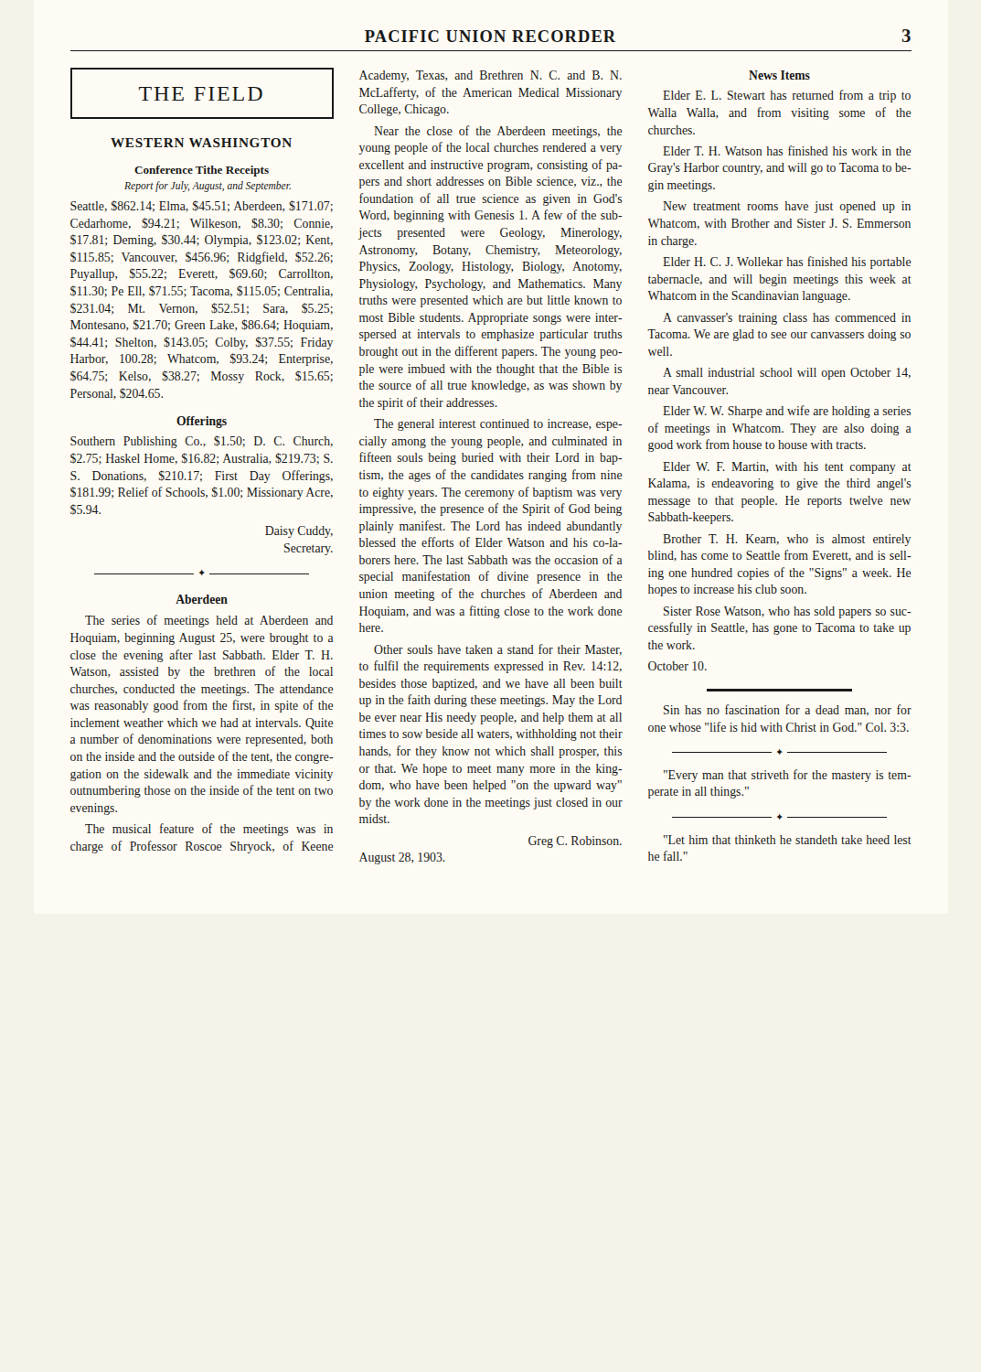PACIFIC UNION RECORDER
3
THE FIELD
Western Washington
Conference Tithe Receipts
Report for July, August, and September.
Seattle, $862.14; Elma, $45.51; Aberdeen, $171.07; Cedarhome, $94.21; Wilkeson, $8.30; Connie, $17.81; Deming, $30.44; Olympia, $123.02; Kent, $115.85; Vancouver, $456.96; Ridgfield, $52.26; Puyallup, $55.22; Everett, $69.60; Carrollton, $11.30; Pe Ell, $71.55; Tacoma, $115.05; Centralia, $231.04; Mt. Vernon, $52.51; Sara, $5.25; Montesano, $21.70; Green Lake, $86.64; Hoquiam, $44.41; Shelton, $143.05; Colby, $37.55; Friday Harbor, 100.28; Whatcom, $93.24; Enterprise, $64.75; Kelso, $38.27; Mossy Rock, $15.65; Personal, $204.65.
Offerings
Southern Publishing Co., $1.50; D. C. Church, $2.75; Haskel Home, $16.82; Australia, $219.73; S. S. Donations, $210.17; First Day Offerings, $181.99; Relief of Schools, $1.00; Missionary Acre, $5.94.
Daisy Cuddy,
Secretary.
✦
Aberdeen
The series of meetings held at Aberdeen and Hoquiam, beginning August 25, were brought to a close the evening after last Sabbath. Elder T. H. Watson, assisted by the brethren of the local churches, conducted the meetings. The attendance was reasonably good from the first, in spite of the inclement weather which we had at intervals. Quite a number of denominations were represented, both on the inside and the outside of the tent, the congregation on the sidewalk and the immediate vicinity outnumbering those on the inside of the tent on two evenings.
The musical feature of the meetings was in charge of Professor Roscoe Shryock, of Keene Academy, Texas, and Brethren N. C. and B. N. McLafferty, of the American Medical Missionary College, Chicago.
Near the close of the Aberdeen meetings, the young people of the local churches rendered a very excellent and instructive program, consisting of papers and short addresses on Bible science, viz., the foundation of all true science as given in God's Word, beginning with Genesis 1. A few of the subjects presented were Geology, Minerology, Astronomy, Botany, Chemistry, Meteorology, Physics, Zoology, Histology, Biology, Anotomy, Physiology, Psychology, and Mathematics. Many truths were presented which are but little known to most Bible students. Appropriate songs were interspersed at intervals to emphasize particular truths brought out in the different papers. The young people were imbued with the thought that the Bible is the source of all true knowledge, as was shown by the spirit of their addresses.
The general interest continued to increase, especially among the young people, and culminated in fifteen souls being buried with their Lord in baptism, the ages of the candidates ranging from nine to eighty years. The ceremony of baptism was very impressive, the presence of the Spirit of God being plainly manifest. The Lord has indeed abundantly blessed the efforts of Elder Watson and his co-laborers here. The last Sabbath was the occasion of a special manifestation of divine presence in the union meeting of the churches of Aberdeen and Hoquiam, and was a fitting close to the work done here.
Other souls have taken a stand for their Master, to fulfil the requirements expressed in Rev. 14:12, besides those baptized, and we have all been built up in the faith during these meetings. May the Lord be ever near His needy people, and help them at all times to sow beside all waters, withholding not their hands, for they know not which shall prosper, this or that. We hope to meet many more in the kingdom, who have been helped "on the upward way" by the work done in the meetings just closed in our midst.
Greg C. Robinson.
August 28, 1903.
News Items
Elder E. L. Stewart has returned from a trip to Walla Walla, and from visiting some of the churches.
Elder T. H. Watson has finished his work in the Gray's Harbor country, and will go to Tacoma to begin meetings.
New treatment rooms have just opened up in Whatcom, with Brother and Sister J. S. Emmerson in charge.
Elder H. C. J. Wollekar has finished his portable tabernacle, and will begin meetings this week at Whatcom in the Scandinavian language.
A canvasser's training class has commenced in Tacoma. We are glad to see our canvassers doing so well.
A small industrial school will open October 14, near Vancouver.
Elder W. W. Sharpe and wife are holding a series of meetings in Whatcom. They are also doing a good work from house to house with tracts.
Elder W. F. Martin, with his tent company at Kalama, is endeavoring to give the third angel's message to that people. He reports twelve new Sabbath-keepers.
Brother T. H. Kearn, who is almost entirely blind, has come to Seattle from Everett, and is selling one hundred copies of the "Signs" a week. He hopes to increase his club soon.
Sister Rose Watson, who has sold papers so successfully in Seattle, has gone to Tacoma to take up the work.
October 10.
Sin has no fascination for a dead man, nor for one whose "life is hid with Christ in God." Col. 3:3.
✦
"Every man that striveth for the mastery is temperate in all things."
✦
"Let him that thinketh he standeth take heed lest he fall."